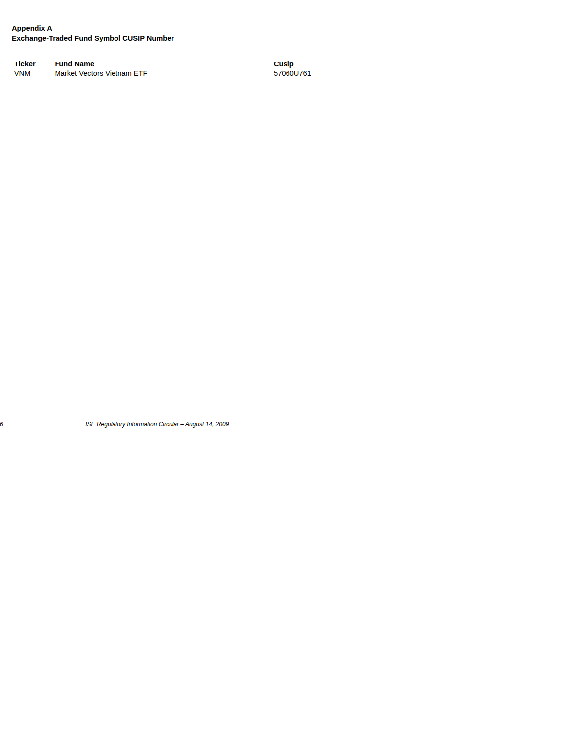Appendix A
Exchange-Traded Fund Symbol CUSIP Number
| Ticker | Fund Name | Cusip |
| --- | --- | --- |
| VNM | Market Vectors Vietnam ETF | 57060U761 |
| 6 | ISE Regulatory Information Circular – August 14, 2009 | |